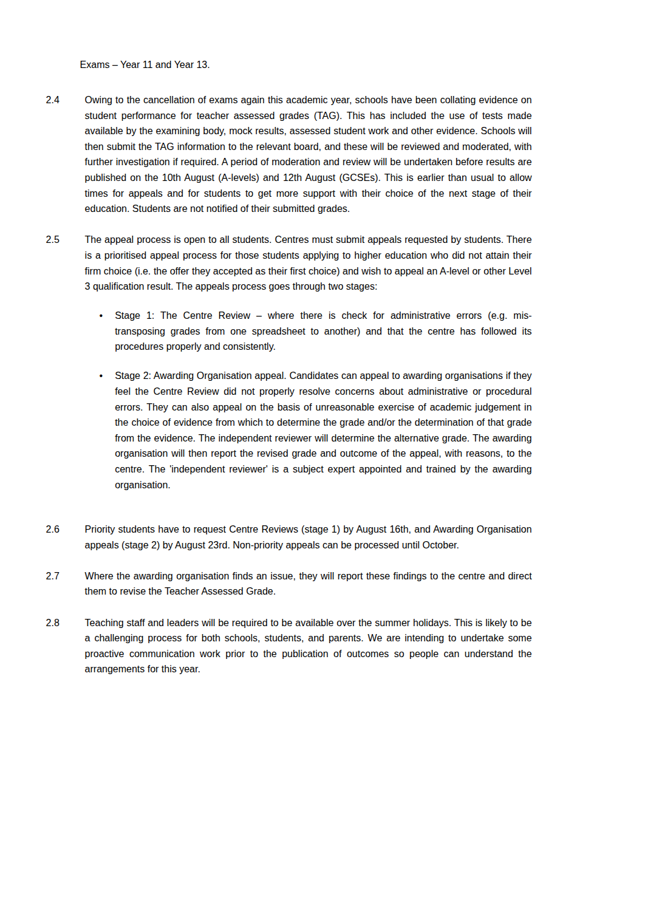Exams – Year 11 and Year 13.
2.4
Owing to the cancellation of exams again this academic year, schools have been collating evidence on student performance for teacher assessed grades (TAG). This has included the use of tests made available by the examining body, mock results, assessed student work and other evidence. Schools will then submit the TAG information to the relevant board, and these will be reviewed and moderated, with further investigation if required. A period of moderation and review will be undertaken before results are published on the 10th August (A-levels) and 12th August (GCSEs). This is earlier than usual to allow times for appeals and for students to get more support with their choice of the next stage of their education. Students are not notified of their submitted grades.
2.5
The appeal process is open to all students. Centres must submit appeals requested by students. There is a prioritised appeal process for those students applying to higher education who did not attain their firm choice (i.e. the offer they accepted as their first choice) and wish to appeal an A-level or other Level 3 qualification result. The appeals process goes through two stages:
Stage 1: The Centre Review – where there is check for administrative errors (e.g. mis-transposing grades from one spreadsheet to another) and that the centre has followed its procedures properly and consistently.
Stage 2: Awarding Organisation appeal. Candidates can appeal to awarding organisations if they feel the Centre Review did not properly resolve concerns about administrative or procedural errors. They can also appeal on the basis of unreasonable exercise of academic judgement in the choice of evidence from which to determine the grade and/or the determination of that grade from the evidence. The independent reviewer will determine the alternative grade. The awarding organisation will then report the revised grade and outcome of the appeal, with reasons, to the centre. The 'independent reviewer' is a subject expert appointed and trained by the awarding organisation.
2.6
Priority students have to request Centre Reviews (stage 1) by August 16th, and Awarding Organisation appeals (stage 2) by August 23rd. Non-priority appeals can be processed until October.
2.7
Where the awarding organisation finds an issue, they will report these findings to the centre and direct them to revise the Teacher Assessed Grade.
2.8
Teaching staff and leaders will be required to be available over the summer holidays. This is likely to be a challenging process for both schools, students, and parents. We are intending to undertake some proactive communication work prior to the publication of outcomes so people can understand the arrangements for this year.